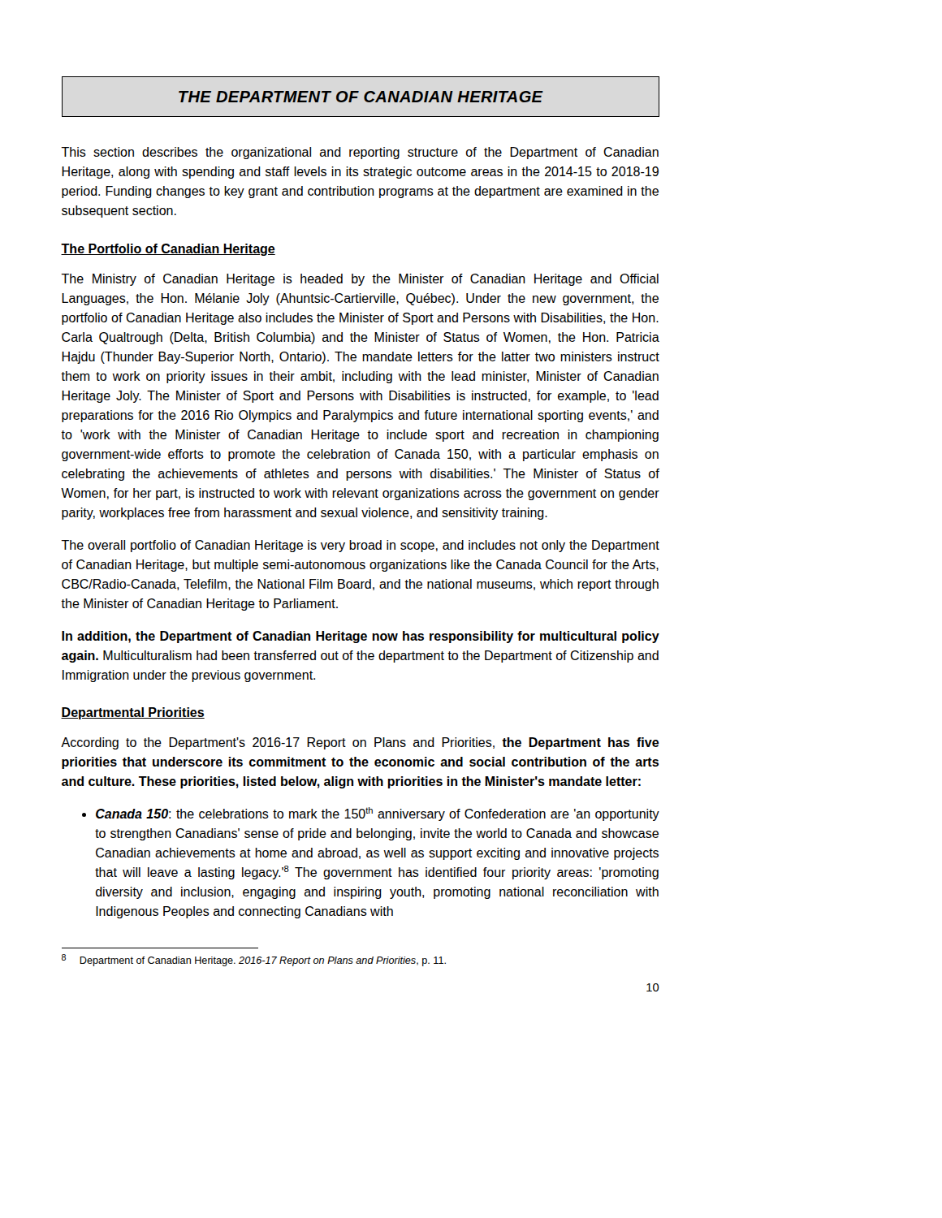THE DEPARTMENT OF CANADIAN HERITAGE
This section describes the organizational and reporting structure of the Department of Canadian Heritage, along with spending and staff levels in its strategic outcome areas in the 2014-15 to 2018-19 period. Funding changes to key grant and contribution programs at the department are examined in the subsequent section.
The Portfolio of Canadian Heritage
The Ministry of Canadian Heritage is headed by the Minister of Canadian Heritage and Official Languages, the Hon. Mélanie Joly (Ahuntsic-Cartierville, Québec). Under the new government, the portfolio of Canadian Heritage also includes the Minister of Sport and Persons with Disabilities, the Hon. Carla Qualtrough (Delta, British Columbia) and the Minister of Status of Women, the Hon. Patricia Hajdu (Thunder Bay-Superior North, Ontario). The mandate letters for the latter two ministers instruct them to work on priority issues in their ambit, including with the lead minister, Minister of Canadian Heritage Joly. The Minister of Sport and Persons with Disabilities is instructed, for example, to 'lead preparations for the 2016 Rio Olympics and Paralympics and future international sporting events,' and to 'work with the Minister of Canadian Heritage to include sport and recreation in championing government-wide efforts to promote the celebration of Canada 150, with a particular emphasis on celebrating the achievements of athletes and persons with disabilities.' The Minister of Status of Women, for her part, is instructed to work with relevant organizations across the government on gender parity, workplaces free from harassment and sexual violence, and sensitivity training.
The overall portfolio of Canadian Heritage is very broad in scope, and includes not only the Department of Canadian Heritage, but multiple semi-autonomous organizations like the Canada Council for the Arts, CBC/Radio-Canada, Telefilm, the National Film Board, and the national museums, which report through the Minister of Canadian Heritage to Parliament.
In addition, the Department of Canadian Heritage now has responsibility for multicultural policy again. Multiculturalism had been transferred out of the department to the Department of Citizenship and Immigration under the previous government.
Departmental Priorities
According to the Department's 2016-17 Report on Plans and Priorities, the Department has five priorities that underscore its commitment to the economic and social contribution of the arts and culture. These priorities, listed below, align with priorities in the Minister's mandate letter:
Canada 150: the celebrations to mark the 150th anniversary of Confederation are 'an opportunity to strengthen Canadians' sense of pride and belonging, invite the world to Canada and showcase Canadian achievements at home and abroad, as well as support exciting and innovative projects that will leave a lasting legacy.'8 The government has identified four priority areas: 'promoting diversity and inclusion, engaging and inspiring youth, promoting national reconciliation with Indigenous Peoples and connecting Canadians with
8 Department of Canadian Heritage. 2016-17 Report on Plans and Priorities, p. 11.
10